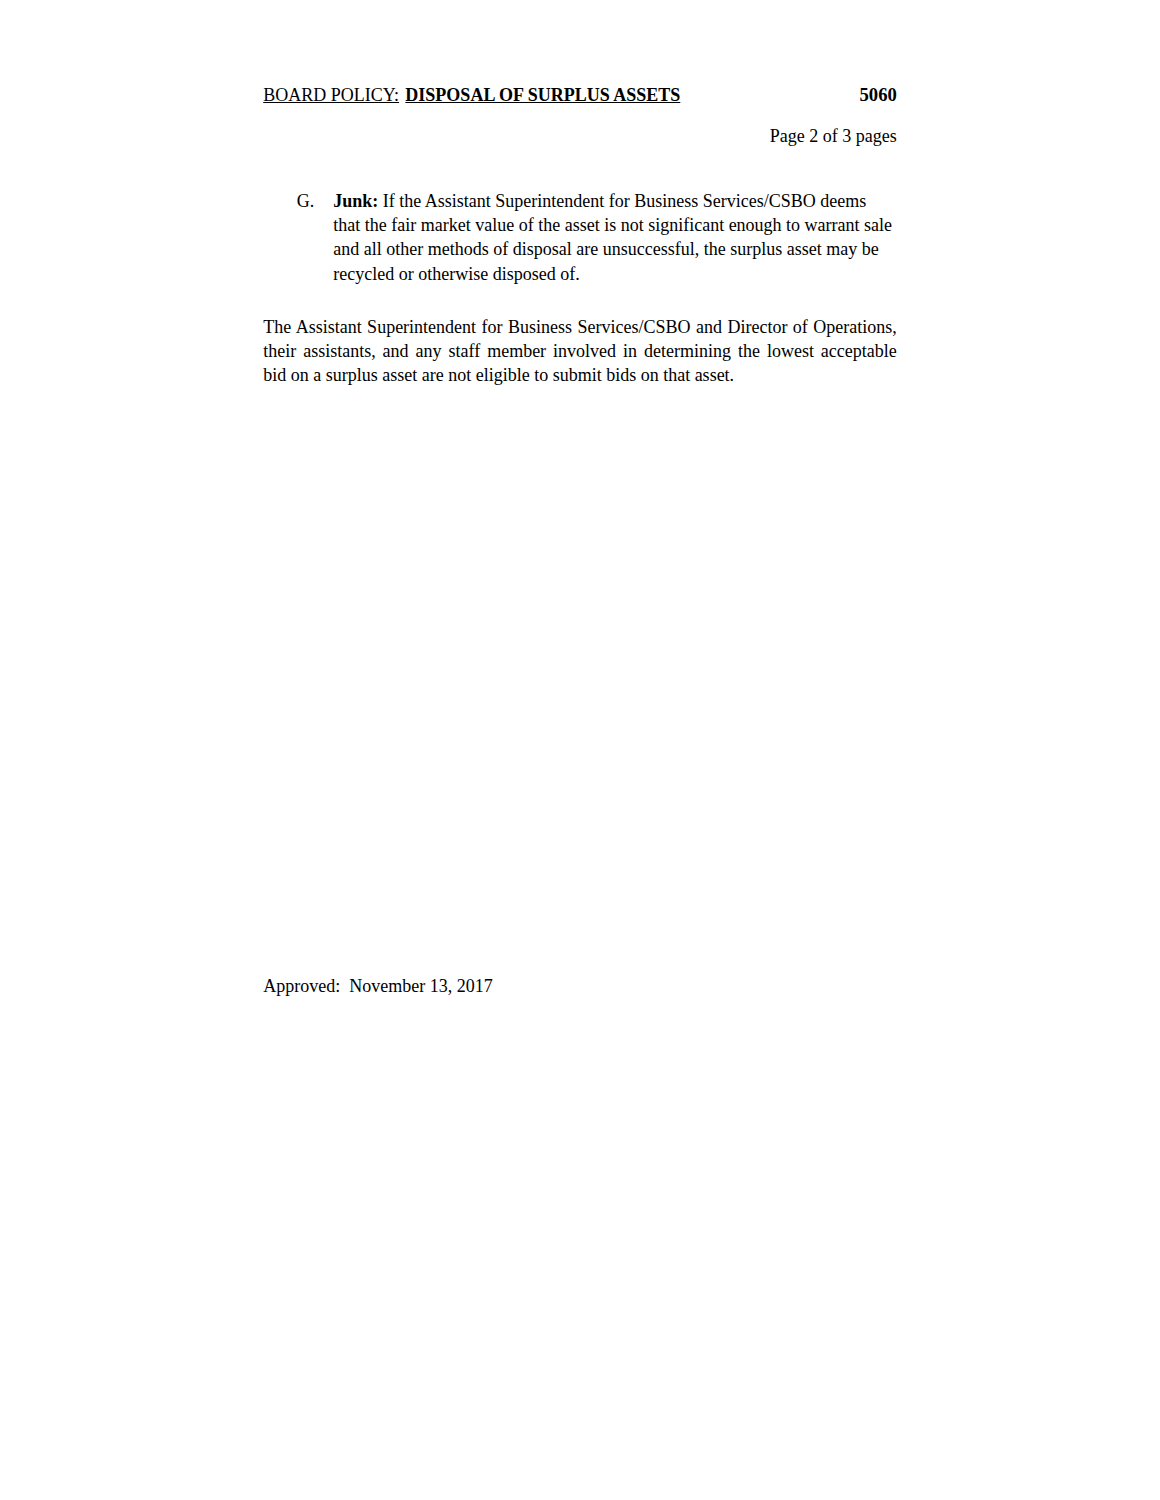BOARD POLICY: DISPOSAL OF SURPLUS ASSETS
5060
Page 2 of 3 pages
G.
Junk: If the Assistant Superintendent for Business Services/CSBO deems that the fair market value of the asset is not significant enough to warrant sale and all other methods of disposal are unsuccessful, the surplus asset may be recycled or otherwise disposed of.
The Assistant Superintendent for Business Services/CSBO and Director of Operations, their assistants, and any staff member involved in determining the lowest acceptable bid on a surplus asset are not eligible to submit bids on that asset.
Approved: November 13, 2017